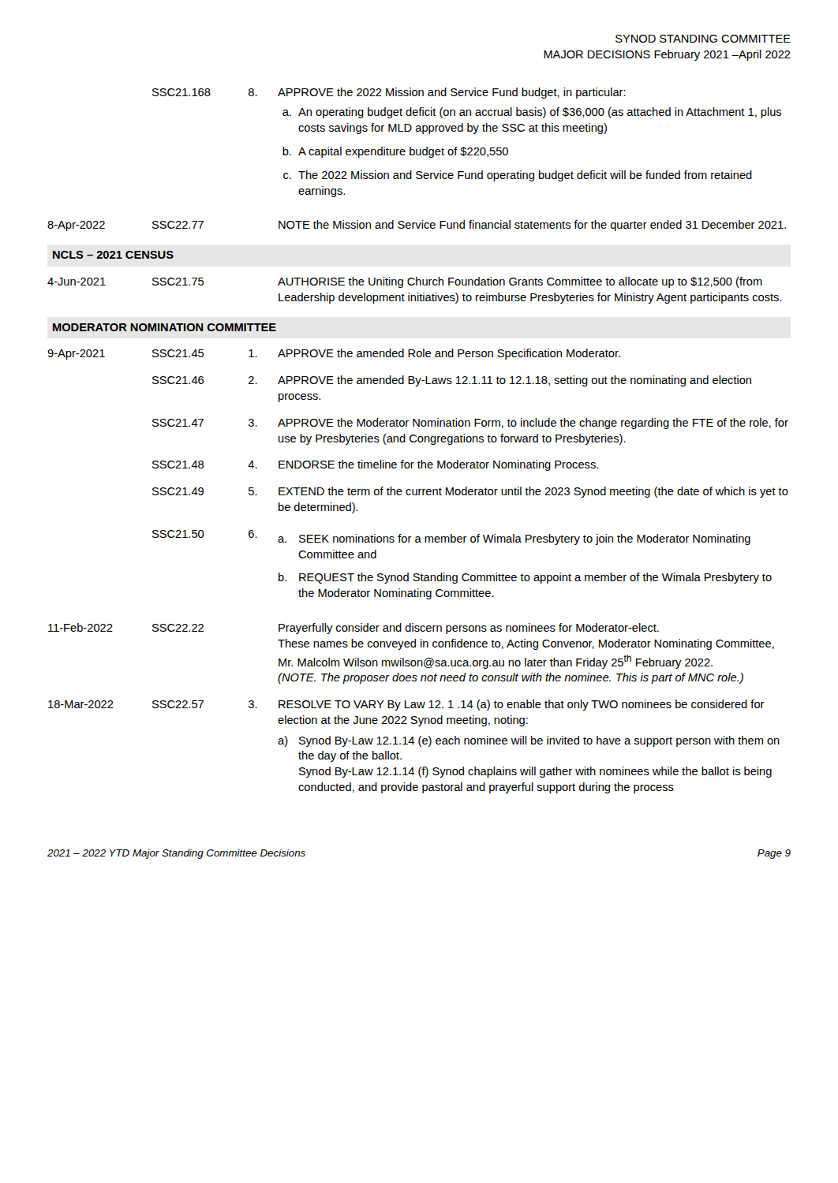SYNOD STANDING COMMITTEE MAJOR DECISIONS February 2021 –April 2022
| | SSC21.168 | 8. | APPROVE the 2022 Mission and Service Fund budget, in particular: An operating budget deficit (on an accrual basis) of $36,000 (as attached in Attachment 1, plus costs savings for MLD approved by the SSC at this meeting) A capital expenditure budget of $220,550 The 2022 Mission and Service Fund operating budget deficit will be funded from retained earnings. |
| 8-Apr-2022 | SSC22.77 | | NOTE the Mission and Service Fund financial statements for the quarter ended 31 December 2021. |
| NCLS – 2021 CENSUS |
| 4-Jun-2021 | SSC21.75 | | AUTHORISE the Uniting Church Foundation Grants Committee to allocate up to $12,500 (from Leadership development initiatives) to reimburse Presbyteries for Ministry Agent participants costs. |
| MODERATOR NOMINATION COMMITTEE |
| 9-Apr-2021 | SSC21.45 | 1. | APPROVE the amended Role and Person Specification Moderator. |
| | SSC21.46 | 2. | APPROVE the amended By-Laws 12.1.11 to 12.1.18, setting out the nominating and election process. |
| | SSC21.47 | 3. | APPROVE the Moderator Nomination Form, to include the change regarding the FTE of the role, for use by Presbyteries (and Congregations to forward to Presbyteries). |
| | SSC21.48 | 4. | ENDORSE the timeline for the Moderator Nominating Process. |
| | SSC21.49 | 5. | EXTEND the term of the current Moderator until the 2023 Synod meeting (the date of which is yet to be determined). |
| | SSC21.50 | 6. | a. SEEK nominations for a member of Wimala Presbytery to join the Moderator Nominating Committee and b. REQUEST the Synod Standing Committee to appoint a member of the Wimala Presbytery to the Moderator Nominating Committee. |
| 11-Feb-2022 | SSC22.22 | | Prayerfully consider and discern persons as nominees for Moderator-elect. These names be conveyed in confidence to, Acting Convenor, Moderator Nominating Committee, Mr. Malcolm Wilson mwilson@sa.uca.org.au no later than Friday 25 th February 2022. (NOTE. The proposer does not need to consult with the nominee. This is part of MNC role.) |
| 18-Mar-2022 | SSC22.57 | 3. | RESOLVE TO VARY By Law 12. 1 .14 (a) to enable that only TWO nominees be considered for election at the June 2022 Synod meeting, noting: a) Synod By-Law 12.1.14 (e) each nominee will be invited to have a support person with them on the day of the ballot. Synod By-Law 12.1.14 (f) Synod chaplains will gather with nominees while the ballot is being conducted, and provide pastoral and prayerful support during the process |
2021 – 2022 YTD Major Standing Committee Decisions Page 9